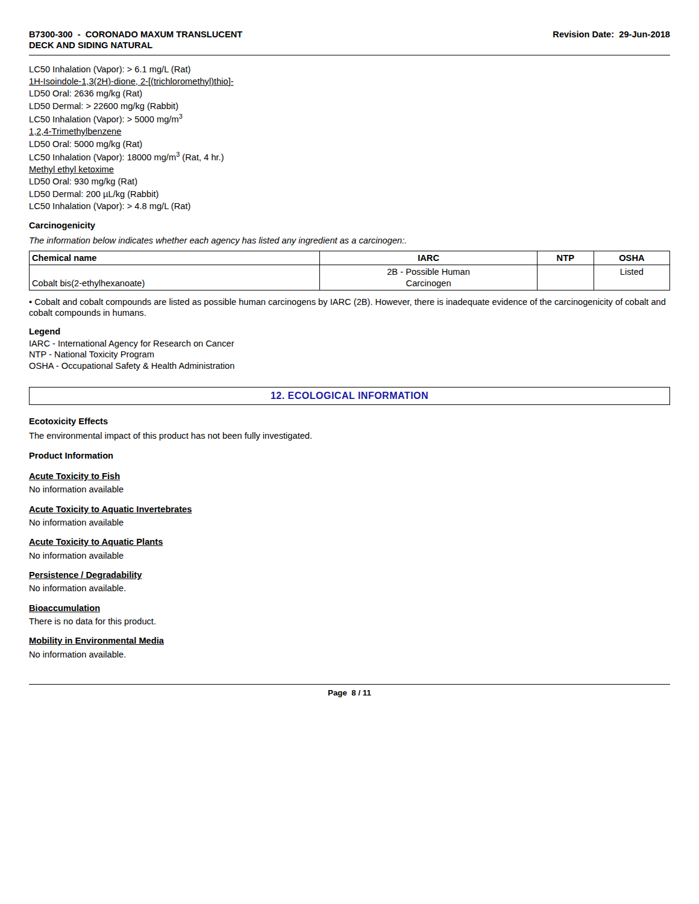B7300-300 - CORONADO MAXUM TRANSLUCENT
DECK AND SIDING NATURAL
Revision Date: 29-Jun-2018
LC50 Inhalation (Vapor): > 6.1 mg/L (Rat)
1H-Isoindole-1,3(2H)-dione, 2-[(trichloromethyl)thio]-
LD50 Oral: 2636 mg/kg (Rat)
LD50 Dermal: > 22600 mg/kg (Rabbit)
LC50 Inhalation (Vapor): > 5000 mg/m3
1,2,4-Trimethylbenzene
LD50 Oral: 5000 mg/kg (Rat)
LC50 Inhalation (Vapor): 18000 mg/m3 (Rat, 4 hr.)
Methyl ethyl ketoxime
LD50 Oral: 930 mg/kg (Rat)
LD50 Dermal: 200 µL/kg (Rabbit)
LC50 Inhalation (Vapor): > 4.8 mg/L (Rat)
Carcinogenicity
The information below indicates whether each agency has listed any ingredient as a carcinogen:.
| Chemical name | IARC | NTP | OSHA |
| --- | --- | --- | --- |
| Cobalt bis(2-ethylhexanoate) | 2B - Possible Human Carcinogen | | Listed |
• Cobalt and cobalt compounds are listed as possible human carcinogens by IARC (2B). However, there is inadequate evidence of the carcinogenicity of cobalt and cobalt compounds in humans.
Legend
IARC - International Agency for Research on Cancer
NTP - National Toxicity Program
OSHA - Occupational Safety & Health Administration
12. ECOLOGICAL INFORMATION
Ecotoxicity Effects
The environmental impact of this product has not been fully investigated.
Product Information
Acute Toxicity to Fish
No information available
Acute Toxicity to Aquatic Invertebrates
No information available
Acute Toxicity to Aquatic Plants
No information available
Persistence / Degradability
No information available.
Bioaccumulation
There is no data for this product.
Mobility in Environmental Media
No information available.
Page 8 / 11